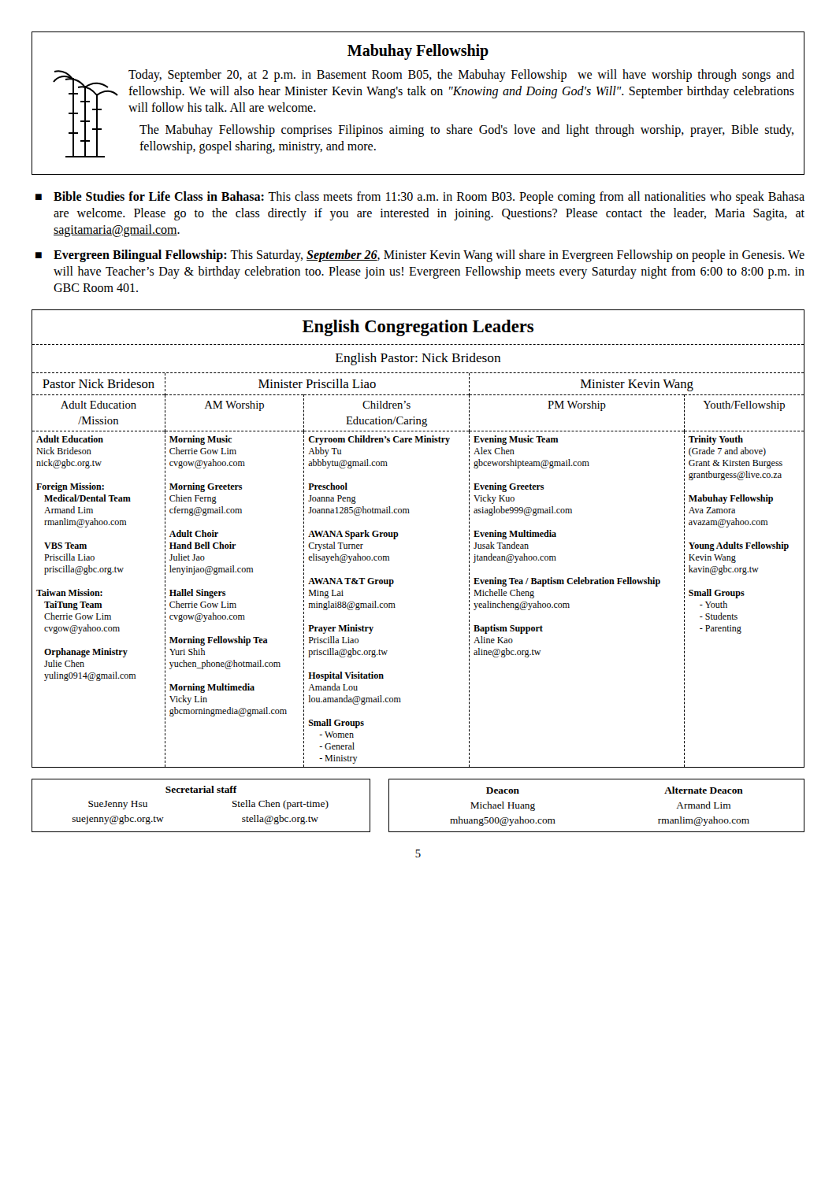Mabuhay Fellowship
Today, September 20, at 2 p.m. in Basement Room B05, the Mabuhay Fellowship we will have worship through songs and fellowship. We will also hear Minister Kevin Wang's talk on "Knowing and Doing God's Will". September birthday celebrations will follow his talk. All are welcome.
The Mabuhay Fellowship comprises Filipinos aiming to share God's love and light through worship, prayer, Bible study, fellowship, gospel sharing, ministry, and more.
Bible Studies for Life Class in Bahasa: This class meets from 11:30 a.m. in Room B03. People coming from all nationalities who speak Bahasa are welcome. Please go to the class directly if you are interested in joining. Questions? Please contact the leader, Maria Sagita, at sagitamaria@gmail.com.
Evergreen Bilingual Fellowship: This Saturday, September 26, Minister Kevin Wang will share in Evergreen Fellowship on people in Genesis. We will have Teacher’s Day & birthday celebration too. Please join us! Evergreen Fellowship meets every Saturday night from 6:00 to 8:00 p.m. in GBC Room 401.
English Congregation Leaders
English Pastor: Nick Brideson
| Pastor Nick Brideson | Minister Priscilla Liao | Minister Kevin Wang |
| Adult Education /Mission | AM Worship | Children’s Education/Caring | PM Worship | Youth/Fellowship |
| Adult Education Nick Brideson nick@gbc.org.tw Foreign Mission: Medical/Dental Team Armand Lim rmanlim@yahoo.com VBS Team Priscilla Liao priscilla@gbc.org.tw Taiwan Mission: TaiTung Team Cherrie Gow Lim cvgow@yahoo.com Orphanage Ministry Julie Chen yuling0914@gmail.com | Morning Music Cherrie Gow Lim cvgow@yahoo.com Morning Greeters Chien Ferng cferng@gmail.com Adult Choir Hand Bell Choir Juliet Jao lenyinjao@gmail.com Hallel Singers Cherrie Gow Lim cvgow@yahoo.com Morning Fellowship Tea Yuri Shih yuchen_phone@hotmail.com Morning Multimedia Vicky Lin gbcmorningmedia@gmail.com | Cryroom Children’s Care Ministry Abby Tu abbbytu@gmail.com Preschool Joanna Peng Joanna1285@hotmail.com AWANA Spark Group Crystal Turner elisayeh@yahoo.com AWANA T&T Group Ming Lai minglai88@gmail.com Prayer Ministry Priscilla Liao priscilla@gbc.org.tw Hospital Visitation Amanda Lou lou.amanda@gmail.com Small Groups - Women - General - Ministry | Evening Music Team Alex Chen gbceworshipteam@gmail.com Evening Greeters Vicky Kuo asiaglobe999@gmail.com Evening Multimedia Jusak Tandean jtandean@yahoo.com Evening Tea / Baptism Celebration Fellowship Michelle Cheng yealincheng@yahoo.com Baptism Support Aline Kao aline@gbc.org.tw | Trinity Youth (Grade 7 and above) Grant & Kirsten Burgess grantburgess@live.co.za Mabuhay Fellowship Ava Zamora avazam@yahoo.com Young Adults Fellowship Kevin Wang kavin@gbc.org.tw Small Groups - Youth - Students - Parenting |
Secretarial staff
| SueJenny Hsu | Stella Chen (part-time) |
| suejenny@gbc.org.tw | stella@gbc.org.tw |
| Deacon | Alternate Deacon |
| Michael Huang | Armand Lim |
| mhuang500@yahoo.com | rmanlim@yahoo.com |
5